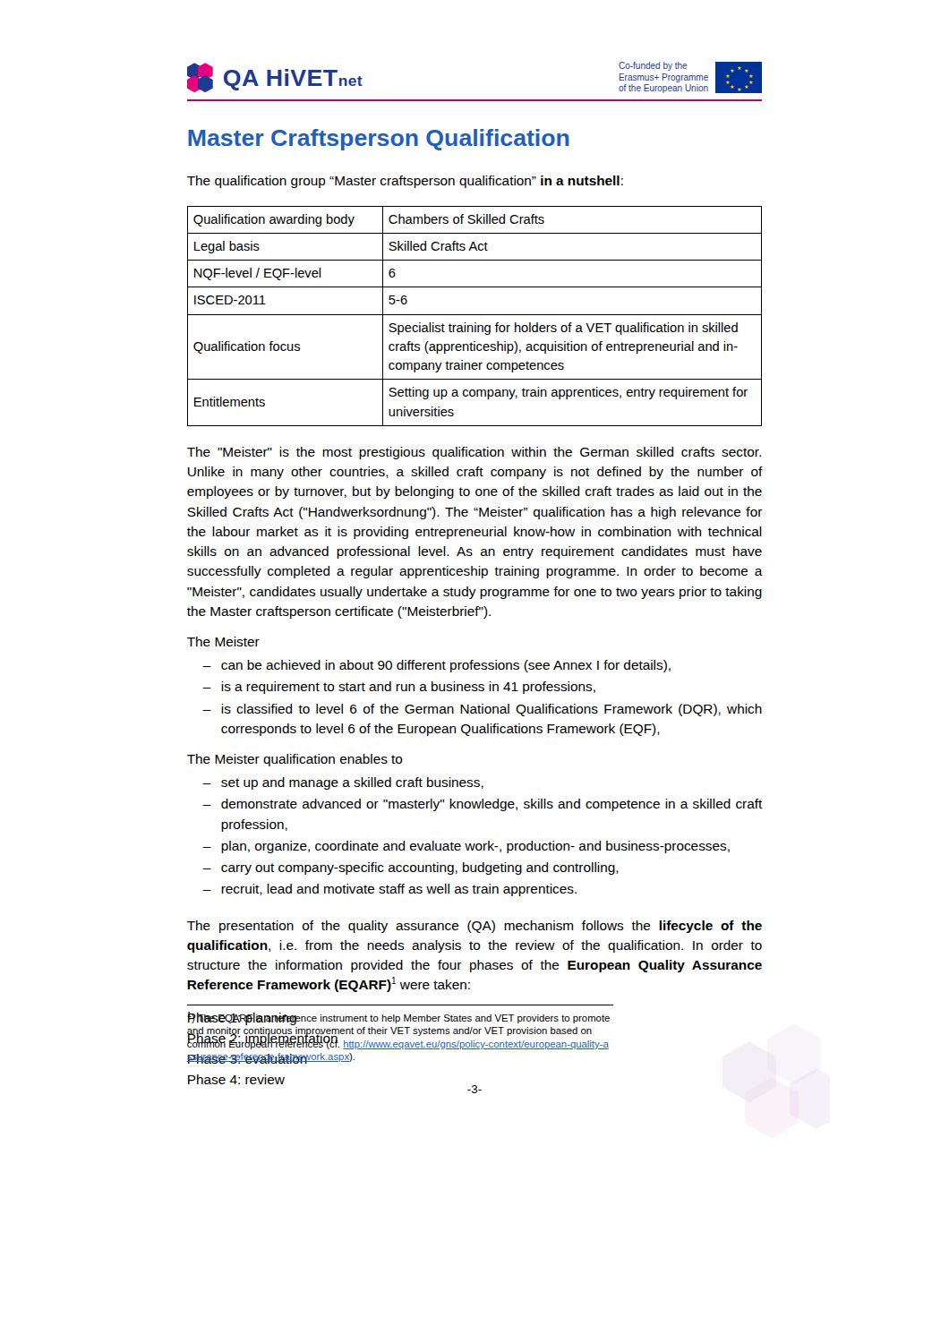QA HiVET net
Co-funded by the
Erasmus+ Programme
of the European Union
★ ★ ★ ★ ★ ★ ★ ★ ★ ★
Master Craftsperson Qualification
The qualification group “Master craftsperson qualification” in a nutshell:
| Qualification awarding body | Chambers of Skilled Crafts |
| Legal basis | Skilled Crafts Act |
| NQF-level / EQF-level | 6 |
| ISCED-2011 | 5-6 |
| Qualification focus | Specialist training for holders of a VET qualification in skilled crafts (apprenticeship), acquisition of entrepreneurial and in-company trainer competences |
| Entitlements | Setting up a company, train apprentices, entry requirement for universities |
The "Meister" is the most prestigious qualification within the German skilled crafts sector. Unlike in many other countries, a skilled craft company is not defined by the number of employees or by turnover, but by belonging to one of the skilled craft trades as laid out in the Skilled Crafts Act ("Handwerksordnung"). The “Meister” qualification has a high relevance for the labour market as it is providing entrepreneurial know-how in combination with technical skills on an advanced professional level. As an entry requirement candidates must have successfully completed a regular apprenticeship training programme. In order to become a "Meister", candidates usually undertake a study programme for one to two years prior to taking the Master craftsperson certificate ("Meisterbrief").
The Meister
can be achieved in about 90 different professions (see Annex I for details),
is a requirement to start and run a business in 41 professions,
is classified to level 6 of the German National Qualifications Framework (DQR), which corresponds to level 6 of the European Qualifications Framework (EQF),
The Meister qualification enables to
set up and manage a skilled craft business,
demonstrate advanced or "masterly" knowledge, skills and competence in a skilled craft profession,
plan, organize, coordinate and evaluate work-, production- and business-processes,
carry out company-specific accounting, budgeting and controlling,
recruit, lead and motivate staff as well as train apprentices.
The presentation of the quality assurance (QA) mechanism follows the lifecycle of the qualification, i.e. from the needs analysis to the review of the qualification. In order to structure the information provided the four phases of the European Quality Assurance Reference Framework (EQARF)1 were taken:
Phase 1: planning
Phase 2: implementation
Phase 3: evaluation
Phase 4: review
1) The EQARF is a reference instrument to help Member States and VET providers to promote and monitor continuous improvement of their VET systems and/or VET provision based on common European references (cf. http://www.eqavet.eu/gns/policy-context/european-quality-assurance-reference-framework.aspx).
-3-